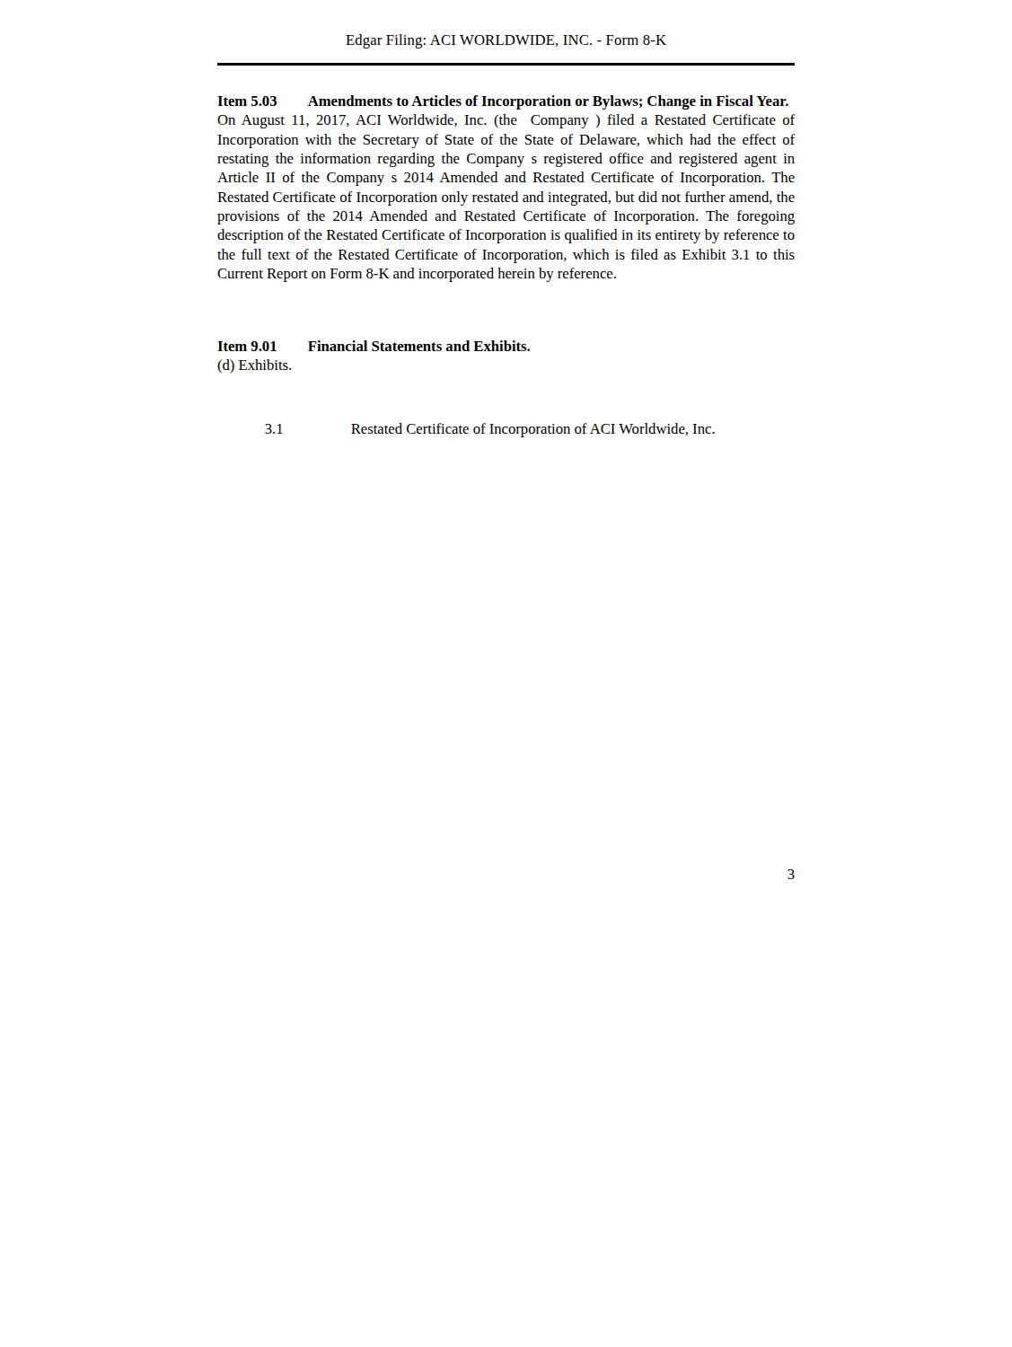Edgar Filing: ACI WORLDWIDE, INC. - Form 8-K
Item 5.03 Amendments to Articles of Incorporation or Bylaws; Change in Fiscal Year.
On August 11, 2017, ACI Worldwide, Inc. (the Company ) filed a Restated Certificate of Incorporation with the Secretary of State of the State of Delaware, which had the effect of restating the information regarding the Company s registered office and registered agent in Article II of the Company s 2014 Amended and Restated Certificate of Incorporation. The Restated Certificate of Incorporation only restated and integrated, but did not further amend, the provisions of the 2014 Amended and Restated Certificate of Incorporation. The foregoing description of the Restated Certificate of Incorporation is qualified in its entirety by reference to the full text of the Restated Certificate of Incorporation, which is filed as Exhibit 3.1 to this Current Report on Form 8-K and incorporated herein by reference.
Item 9.01 Financial Statements and Exhibits.
(d) Exhibits.
3.1 Restated Certificate of Incorporation of ACI Worldwide, Inc.
3